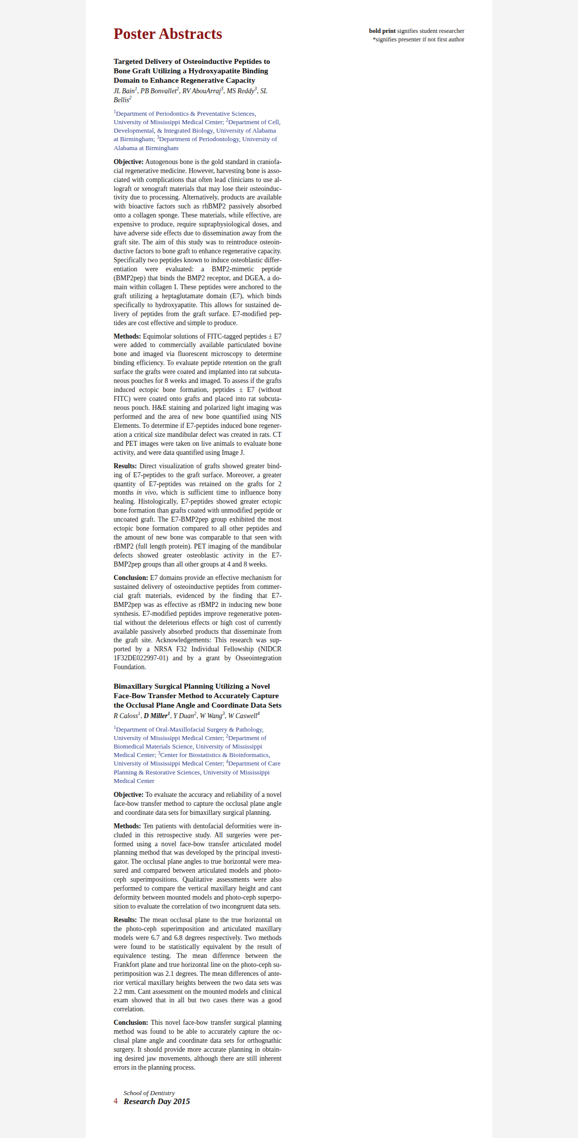Poster Abstracts
bold print signifies student researcher
*signifies presenter if not first author
Targeted Delivery of Osteoinductive Peptides to Bone Graft Utilizing a Hydroxyapatite Binding Domain to Enhance Regenerative Capacity
JL Bain1, PB Bonvallet2, RV AbouArraj3, MS Reddy3, SL Bellis2
1Department of Periodontics & Preventative Sciences, University of Mississippi Medical Center; 2Department of Cell, Developmental, & Integrated Biology, University of Alabama at Birmingham; 3Department of Periodontology, University of Alabama at Birmingham
Objective: Autogenous bone is the gold standard in craniofacial regenerative medicine. However, harvesting bone is associated with complications that often lead clinicians to use allograft or xenograft materials that may lose their osteoinductivity due to processing. Alternatively, products are available with bioactive factors such as rhBMP2 passively absorbed onto a collagen sponge. These materials, while effective, are expensive to produce, require supraphysiological doses, and have adverse side effects due to dissemination away from the graft site. The aim of this study was to reintroduce osteoinductive factors to bone graft to enhance regenerative capacity. Specifically two peptides known to induce osteoblastic differentiation were evaluated: a BMP2-mimetic peptide (BMP2pep) that binds the BMP2 receptor, and DGEA, a domain within collagen I. These peptides were anchored to the graft utilizing a heptaglutamate domain (E7), which binds specifically to hydroxyapatite. This allows for sustained delivery of peptides from the graft surface. E7-modified peptides are cost effective and simple to produce.
Methods: Equimolar solutions of FITC-tagged peptides ± E7 were added to commercially available particulated bovine bone and imaged via fluorescent microscopy to determine binding efficiency. To evaluate peptide retention on the graft surface the grafts were coated and implanted into rat subcutaneous pouches for 8 weeks and imaged. To assess if the grafts induced ectopic bone formation, peptides ± E7 (without FITC) were coated onto grafts and placed into rat subcutaneous pouch. H&E staining and polarized light imaging was performed and the area of new bone quantified using NIS Elements. To determine if E7-peptides induced bone regeneration a critical size mandibular defect was created in rats. CT and PET images were taken on live animals to evaluate bone activity, and were data quantified using Image J.
Results: Direct visualization of grafts showed greater binding of E7-peptides to the graft surface. Moreover, a greater quantity of E7-peptides was retained on the grafts for 2 months in vivo, which is sufficient time to influence bony healing. Histologically, E7-peptides showed greater ectopic bone formation than grafts coated with unmodified peptide or uncoated graft. The E7-BMP2pep group exhibited the most ectopic bone formation compared to all other peptides and the amount of new bone was comparable to that seen with rBMP2 (full length protein). PET imaging of the mandibular defects showed greater osteoblastic activity in the E7-BMP2pep groups than all other groups at 4 and 8 weeks.
Conclusion: E7 domains provide an effective mechanism for sustained delivery of osteoinductive peptides from commercial graft materials, evidenced by the finding that E7-BMP2pep was as effective as rBMP2 in inducing new bone synthesis. E7-modified peptides improve regenerative potential without the deleterious effects or high cost of currently available passively absorbed products that disseminate from the graft site. Acknowledgements: This research was supported by a NRSA F32 Individual Fellowship (NIDCR 1F32DE022997-01) and by a grant by Osseointegration Foundation.
Bimaxillary Surgical Planning Utilizing a Novel Face-Bow Transfer Method to Accurately Capture the Occlusal Plane Angle and Coordinate Data Sets
R Caloss1, D Miller1, Y Duan2, W Wang3, W Caswell4
1Department of Oral-Maxillofacial Surgery & Pathology, University of Mississippi Medical Center; 2Department of Biomedical Materials Science, University of Mississippi Medical Center; 3Center for Biostatistics & Bioinformatics, University of Mississippi Medical Center; 4Department of Care Planning & Restorative Sciences, University of Mississippi Medical Center
Objective: To evaluate the accuracy and reliability of a novel face-bow transfer method to capture the occlusal plane angle and coordinate data sets for bimaxillary surgical planning.
Methods: Ten patients with dentofacial deformities were included in this retrospective study. All surgeries were performed using a novel face-bow transfer articulated model planning method that was developed by the principal investigator. The occlusal plane angles to true horizontal were measured and compared between articulated models and photo-ceph superimpositions. Qualitative assessments were also performed to compare the vertical maxillary height and cant deformity between mounted models and photo-ceph superposition to evaluate the correlation of two incongruent data sets.
Results: The mean occlusal plane to the true horizontal on the photo-ceph superimposition and articulated maxillary models were 6.7 and 6.8 degrees respectively. Two methods were found to be statistically equivalent by the result of equivalence testing. The mean difference between the Frankfort plane and true horizontal line on the photo-ceph superimposition was 2.1 degrees. The mean differences of anterior vertical maxillary heights between the two data sets was 2.2 mm. Cant assessment on the mounted models and clinical exam showed that in all but two cases there was a good correlation.
Conclusion: This novel face-bow transfer surgical planning method was found to be able to accurately capture the occlusal plane angle and coordinate data sets for orthognathic surgery. It should provide more accurate planning in obtaining desired jaw movements, although there are still inherent errors in the planning process.
4
School of Dentistry
Research Day 2015